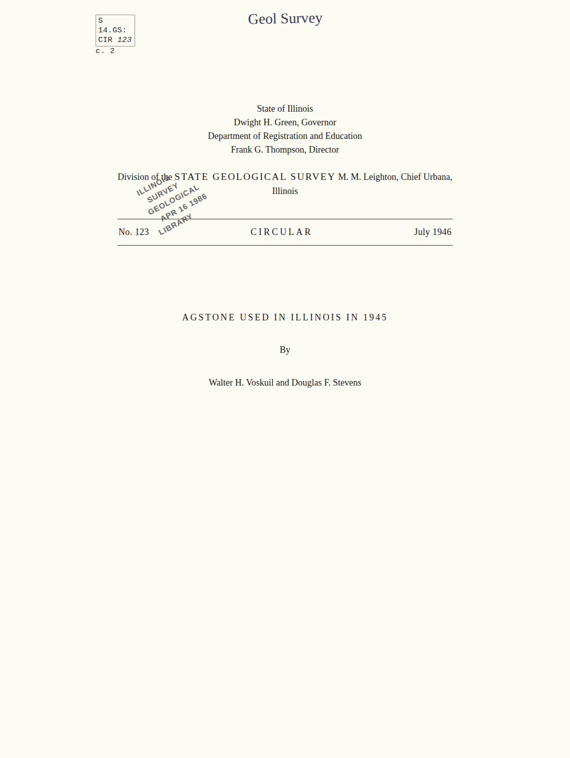S
14.GS:
CIR 123
c. 2
Geol Survey
State of Illinois Dwight H. Green, Governor Department of Registration and Education Frank G. Thompson, Director
ILLINOIS SURVEY GEOLOGICAL APR 16 1986 LIBRARY
Division of the STATE GEOLOGICAL SURVEY M. M. Leighton, Chief Urbana, Illinois
No. 123 CIRCULAR July 1946
AGSTONE USED IN ILLINOIS IN 1945
By
Walter H. Voskuil and Douglas F. Stevens